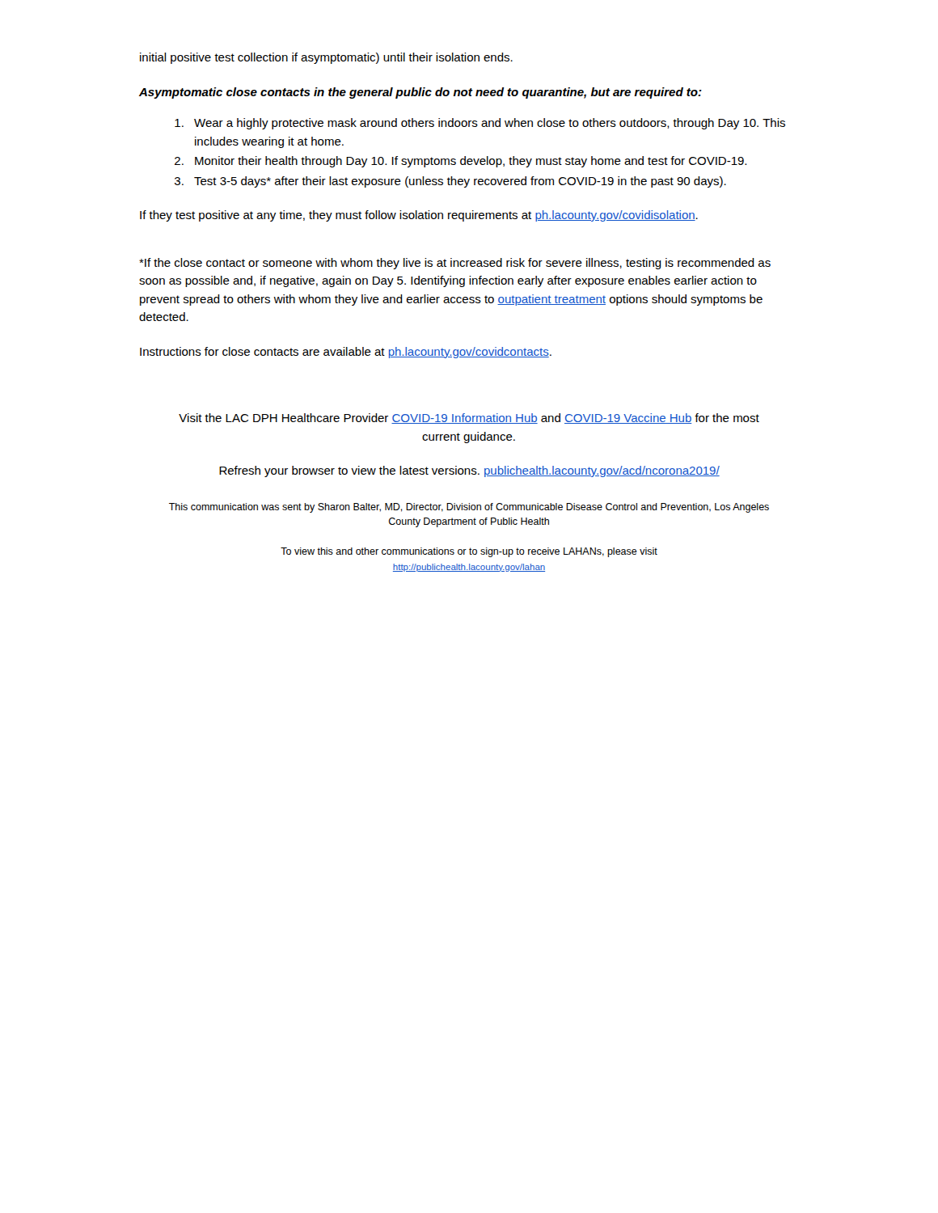initial positive test collection if asymptomatic) until their isolation ends.
Asymptomatic close contacts in the general public do not need to quarantine, but are required to:
Wear a highly protective mask around others indoors and when close to others outdoors, through Day 10. This includes wearing it at home.
Monitor their health through Day 10. If symptoms develop, they must stay home and test for COVID-19.
Test 3-5 days* after their last exposure (unless they recovered from COVID-19 in the past 90 days).
If they test positive at any time, they must follow isolation requirements at ph.lacounty.gov/covidisolation.
*If the close contact or someone with whom they live is at increased risk for severe illness, testing is recommended as soon as possible and, if negative, again on Day 5. Identifying infection early after exposure enables earlier action to prevent spread to others with whom they live and earlier access to outpatient treatment options should symptoms be detected.
Instructions for close contacts are available at ph.lacounty.gov/covidcontacts.
Visit the LAC DPH Healthcare Provider COVID-19 Information Hub and COVID-19 Vaccine Hub for the most current guidance.
Refresh your browser to view the latest versions. publichealth.lacounty.gov/acd/ncorona2019/
This communication was sent by Sharon Balter, MD, Director, Division of Communicable Disease Control and Prevention, Los Angeles County Department of Public Health
To view this and other communications or to sign-up to receive LAHANs, please visit
http://publichealth.lacounty.gov/lahan